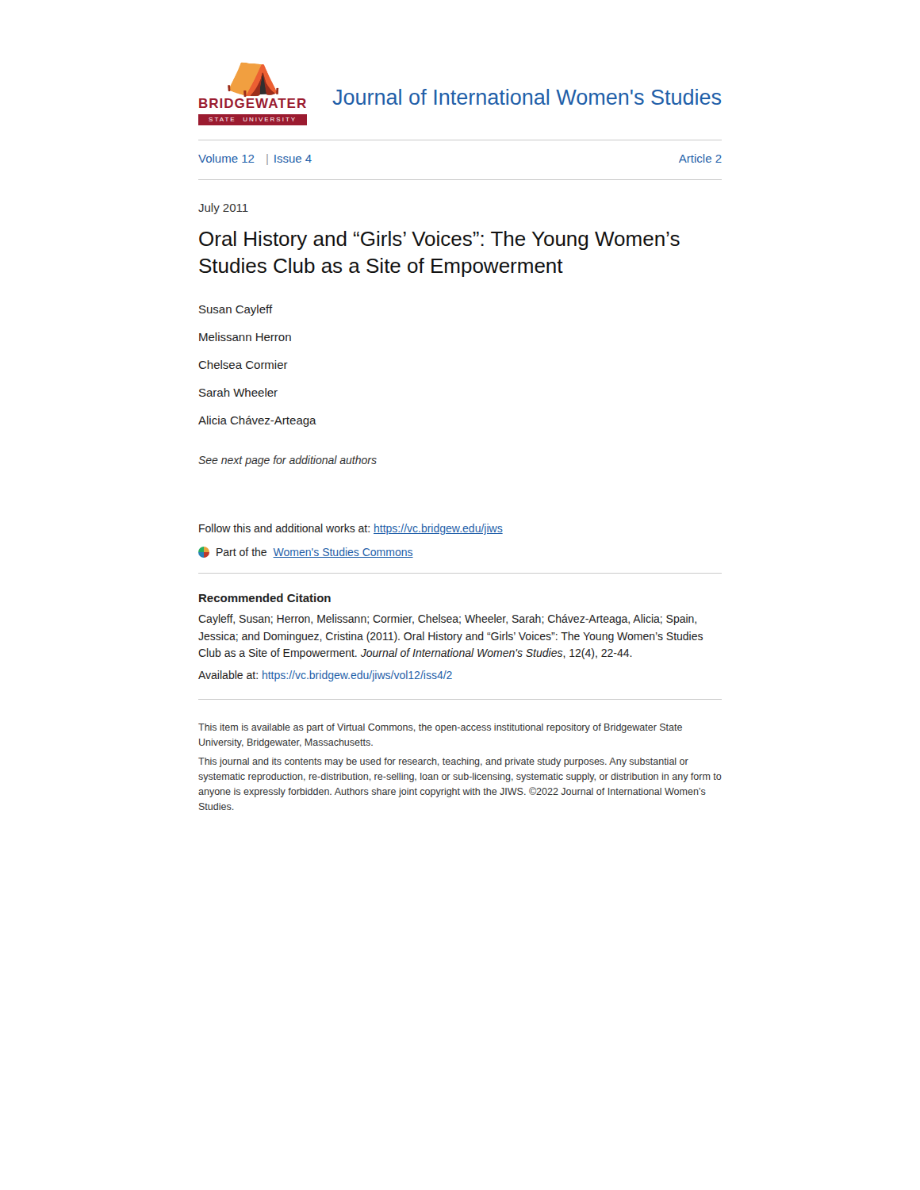⛺ BRIDGEWATER STATE UNIVERSITY
Journal of International Women's Studies
Volume 12|Issue 4
Article 2
July 2011
Oral History and “Girls’ Voices”: The Young Women’s Studies Club as a Site of Empowerment
Susan Cayleff
Melissann Herron
Chelsea Cormier
Sarah Wheeler
Alicia Chávez-Arteaga
See next page for additional authors
Follow this and additional works at: https://vc.bridgew.edu/jiws
Part of the Women's Studies Commons
Recommended Citation
Cayleff, Susan; Herron, Melissann; Cormier, Chelsea; Wheeler, Sarah; Chávez-Arteaga, Alicia; Spain, Jessica; and Dominguez, Cristina (2011). Oral History and “Girls’ Voices”: The Young Women’s Studies Club as a Site of Empowerment. Journal of International Women's Studies, 12(4), 22-44.
Available at: https://vc.bridgew.edu/jiws/vol12/iss4/2
This item is available as part of Virtual Commons, the open-access institutional repository of Bridgewater State University, Bridgewater, Massachusetts.
This journal and its contents may be used for research, teaching, and private study purposes. Any substantial or systematic reproduction, re-distribution, re-selling, loan or sub-licensing, systematic supply, or distribution in any form to anyone is expressly forbidden. Authors share joint copyright with the JIWS. ©2022 Journal of International Women’s Studies.